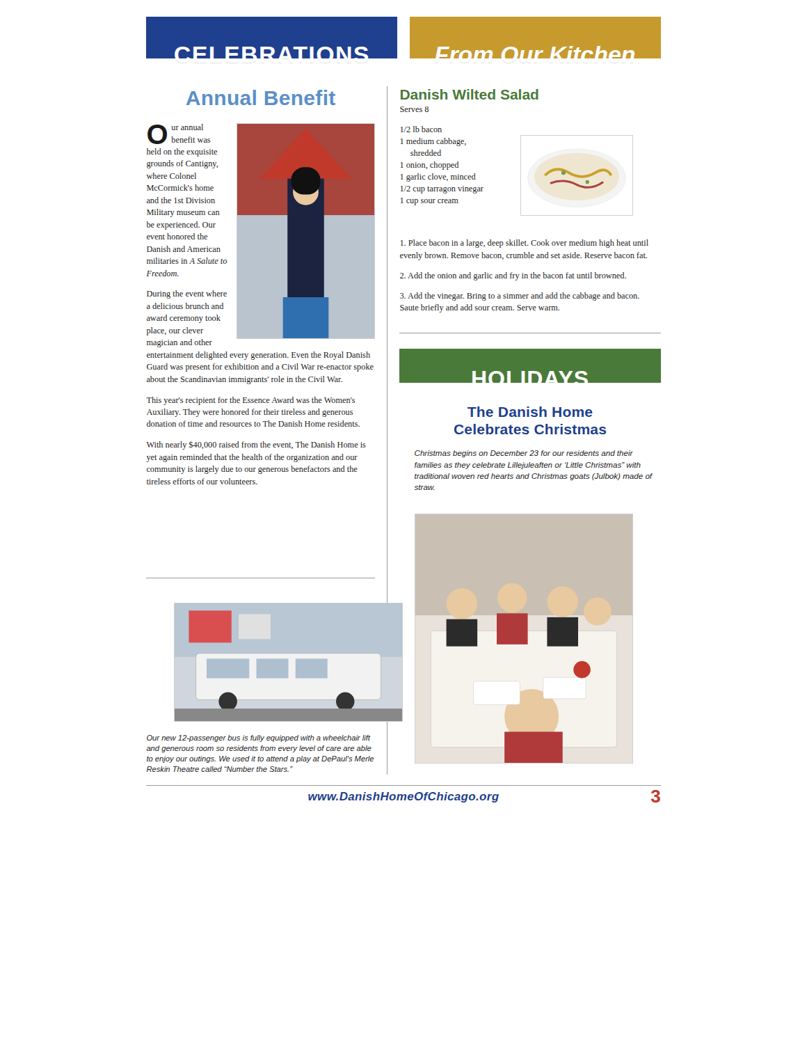CELEBRATIONS
From Our Kitchen
Annual Benefit
Our annual benefit was held on the exquisite grounds of Cantigny, where Colonel McCormick's home and the 1st Division Military museum can be experienced. Our event honored the Danish and American militaries in A Salute to Freedom.
During the event where a delicious brunch and award ceremony took place, our clever magician and other entertainment delighted every generation. Even the Royal Danish Guard was present for exhibition and a Civil War re-enactor spoke about the Scandinavian immigrants' role in the Civil War.
This year's recipient for the Essence Award was the Women's Auxiliary. They were honored for their tireless and generous donation of time and resources to The Danish Home residents.
With nearly $40,000 raised from the event, The Danish Home is yet again reminded that the health of the organization and our community is largely due to our generous benefactors and the tireless efforts of our volunteers.
Our new 12-passenger bus is fully equipped with a wheelchair lift and generous room so residents from every level of care are able to enjoy our outings. We used it to attend a play at DePaul's Merle Reskin Theatre called “Number the Stars.”
Danish Wilted Salad
Serves 8
1/2 lb bacon
1 medium cabbage,
shredded 1 onion, chopped
1 garlic clove, minced
1/2 cup tarragon vinegar
1 cup sour cream
1. Place bacon in a large, deep skillet. Cook over medium high heat until evenly brown. Remove bacon, crumble and set aside. Reserve bacon fat.
2. Add the onion and garlic and fry in the bacon fat until browned.
3. Add the vinegar. Bring to a simmer and add the cabbage and bacon. Saute briefly and add sour cream. Serve warm.
HOLIDAYS
The Danish Home
Celebrates Christmas
Christmas begins on December 23 for our residents and their families as they celebrate Lillejuleaften or ‘Little Christmas” with traditional woven red hearts and Christmas goats (Julbok) made of straw.
www.DanishHomeOfChicago.org 3